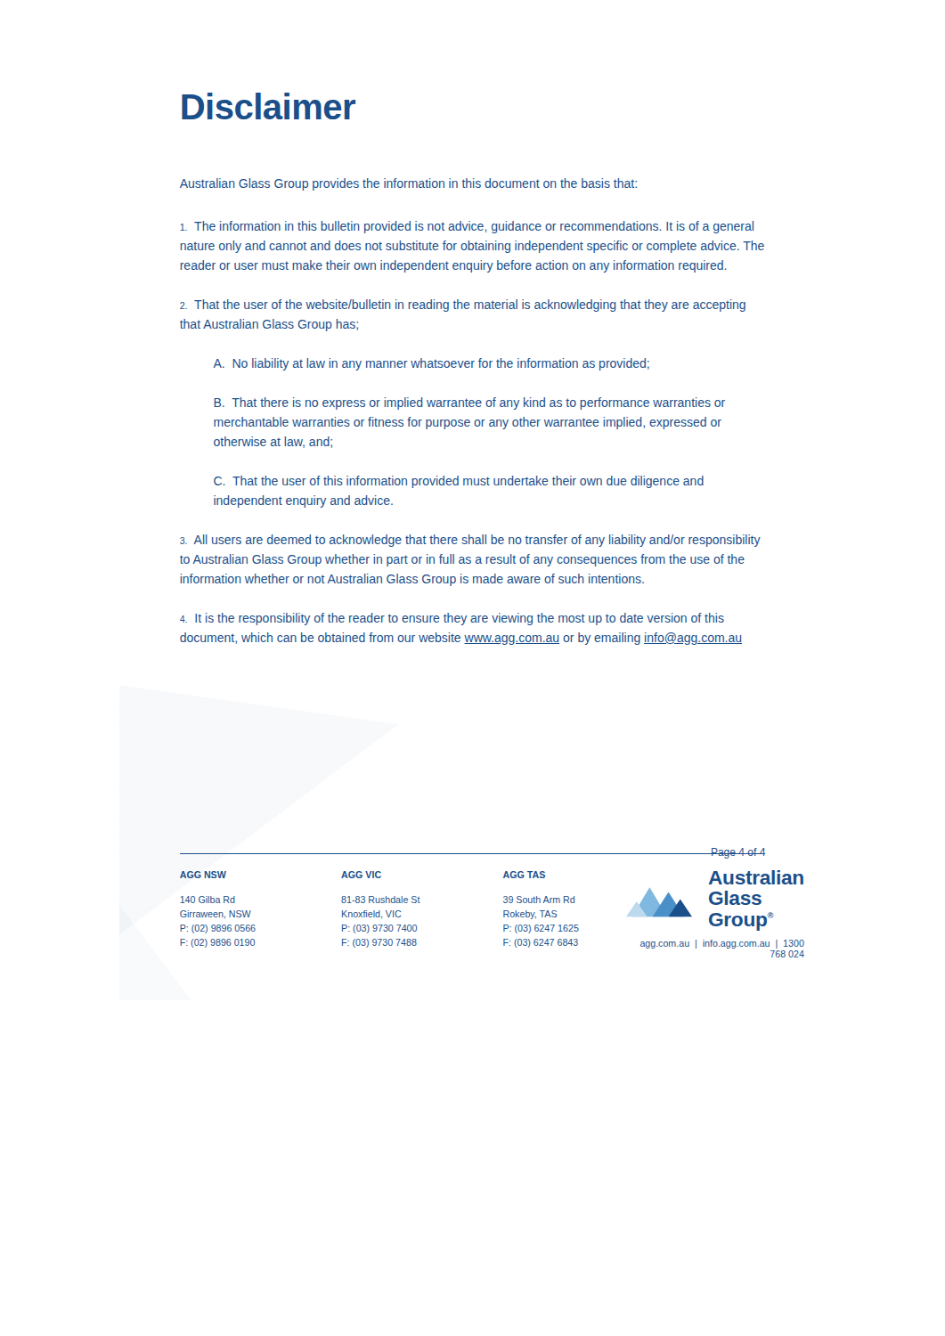Disclaimer
Australian Glass Group provides the information in this document on the basis that:
1. The information in this bulletin provided is not advice, guidance or recommendations. It is of a general nature only and cannot and does not substitute for obtaining independent specific or complete advice. The reader or user must make their own independent enquiry before action on any information required.
2. That the user of the website/bulletin in reading the material is acknowledging that they are accepting that Australian Glass Group has;
A. No liability at law in any manner whatsoever for the information as provided;
B. That there is no express or implied warrantee of any kind as to performance warranties or merchantable warranties or fitness for purpose or any other warrantee implied, expressed or otherwise at law, and;
C. That the user of this information provided must undertake their own due diligence and independent enquiry and advice.
3. All users are deemed to acknowledge that there shall be no transfer of any liability and/or responsibility to Australian Glass Group whether in part or in full as a result of any consequences from the use of the information whether or not Australian Glass Group is made aware of such intentions.
4. It is the responsibility of the reader to ensure they are viewing the most up to date version of this document, which can be obtained from our website www.agg.com.au or by emailing info@agg.com.au
Page 4 of 4
AGG NSW 140 Gilba Rd
Girraween, NSW
P: (02) 9896 0566
F: (02) 9896 0190
AGG VIC 81-83 Rushdale St
Knoxfield, VIC
P: (03) 9730 7400
F: (03) 9730 7488
AGG TAS 39 South Arm Rd
Rokeby, TAS
P: (03) 6247 1625
F: (03) 6247 6843
Australian
Glass Group®
agg.com.au | info.agg.com.au | 1300 768 024